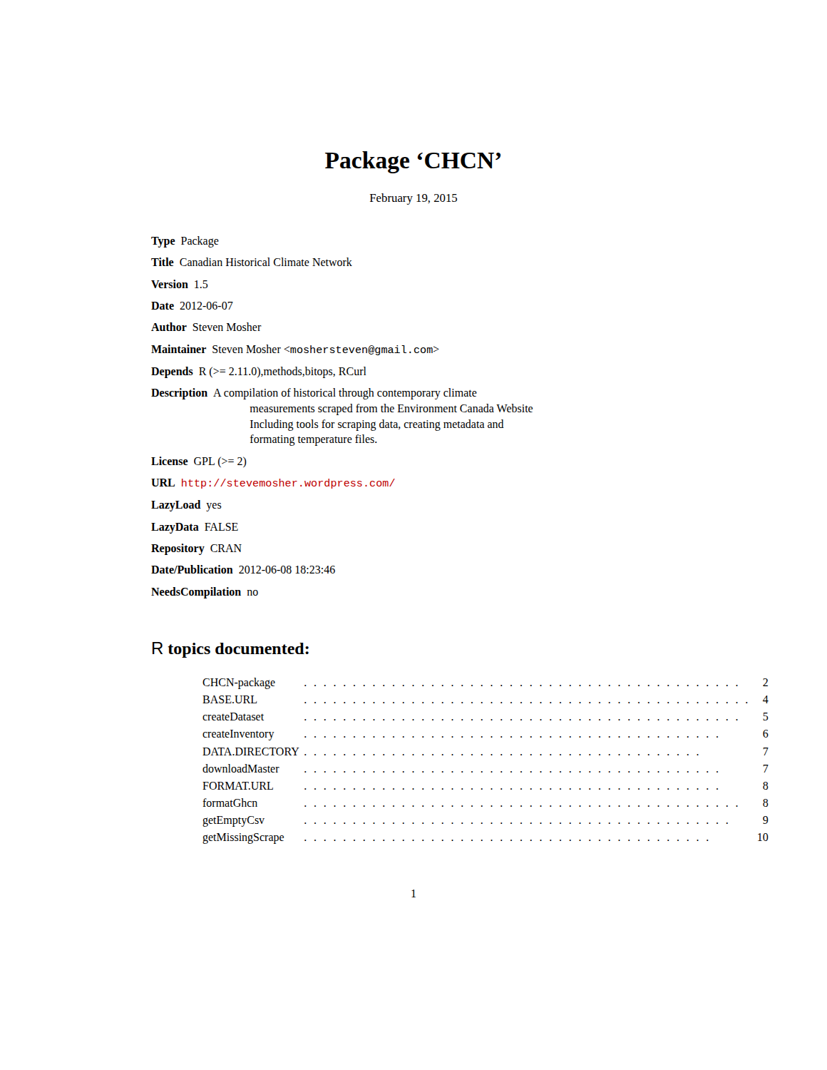Package ‘CHCN’
February 19, 2015
Type
Package
Title
Canadian Historical Climate Network
Version
1.5
Date
2012-06-07
Author
Steven Mosher
Maintainer
Steven Mosher <moshersteven@gmail.com>
Depends
R (>= 2.11.0),methods,bitops, RCurl
Description
A compilation of historical through contemporary climate measurements scraped from the Environment Canada Website Including tools for scraping data, creating metadata and formating temperature files.
License
GPL (>= 2)
URL
http://stevemosher.wordpress.com/
LazyLoad
yes
LazyData
FALSE
Repository
CRAN
Date/Publication
2012-06-08 18:23:46
NeedsCompilation
no
R topics documented:
| CHCN-package | . . . . . . . . . . . . . . . . . . . . . . . . . . . . . . . . . . . . . . . . . . . . . | 2 |
| BASE.URL | . . . . . . . . . . . . . . . . . . . . . . . . . . . . . . . . . . . . . . . . . . . . . . | 4 |
| createDataset | . . . . . . . . . . . . . . . . . . . . . . . . . . . . . . . . . . . . . . . . . . . . . | 5 |
| createInventory | . . . . . . . . . . . . . . . . . . . . . . . . . . . . . . . . . . . . . . . . . . . | 6 |
| DATA.DIRECTORY | . . . . . . . . . . . . . . . . . . . . . . . . . . . . . . . . . . . . . . . . . | 7 |
| downloadMaster | . . . . . . . . . . . . . . . . . . . . . . . . . . . . . . . . . . . . . . . . . . . | 7 |
| FORMAT.URL | . . . . . . . . . . . . . . . . . . . . . . . . . . . . . . . . . . . . . . . . . . . | 8 |
| formatGhcn | . . . . . . . . . . . . . . . . . . . . . . . . . . . . . . . . . . . . . . . . . . . . . | 8 |
| getEmptyCsv | . . . . . . . . . . . . . . . . . . . . . . . . . . . . . . . . . . . . . . . . . . . . | 9 |
| getMissingScrape | . . . . . . . . . . . . . . . . . . . . . . . . . . . . . . . . . . . . . . . . . . | 10 |
1